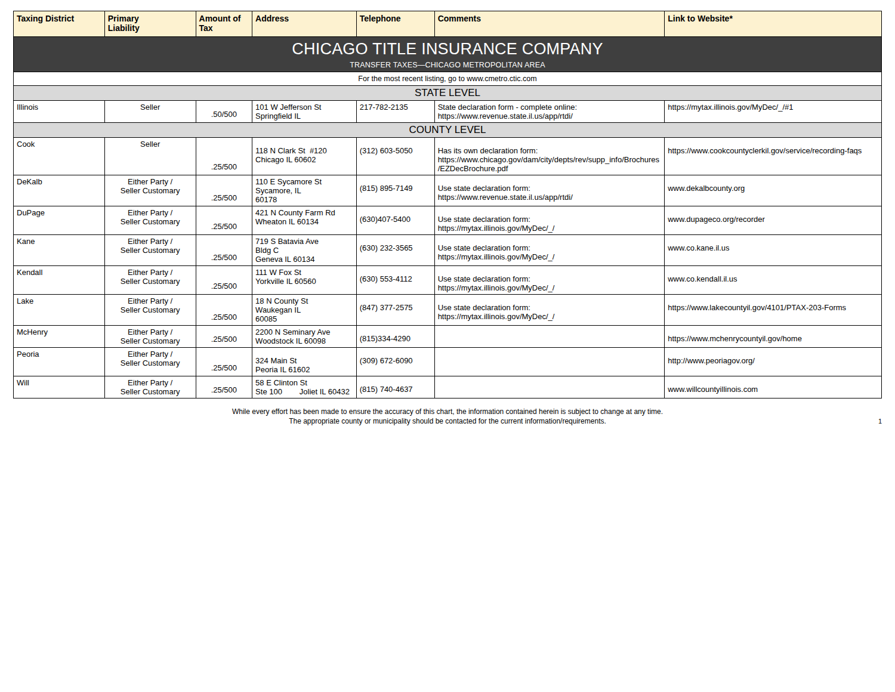| CHICAGO TITLE INSURANCE COMPANY TRANSFER TAXES—CHICAGO METROPOLITAN AREA |
| For the most recent listing, go to www.cmetro.ctic.com |
| Taxing District | Primary Liability | Amount of Tax | Address | Telephone | Comments | Link to Website* |
| STATE LEVEL |
| Illinois | Seller | .50/500 | 101 W Jefferson St Springfield IL | 217-782-2135 | State declaration form - complete online: https://www.revenue.state.il.us/app/rtdi/ | https://mytax.illinois.gov/MyDec/_/#1 |
| COUNTY LEVEL |
| Cook | Seller | .25/500 | 118 N Clark St #120 Chicago IL 60602 | (312) 603-5050 | Has its own declaration form: https://www.chicago.gov/dam/city/depts/rev/supp_info/Brochures/EZDecBrochure.pdf | https://www.cookcountyclerkil.gov/service/recording-faqs |
| DeKalb | Either Party / Seller Customary | .25/500 | 110 E Sycamore St Sycamore, IL 60178 | (815) 895-7149 | Use state declaration form: https://www.revenue.state.il.us/app/rtdi/ | www.dekalbcounty.org |
| DuPage | Either Party / Seller Customary | .25/500 | 421 N County Farm Rd Wheaton IL 60134 | (630)407-5400 | Use state declaration form: https://mytax.illinois.gov/MyDec/_/ | www.dupageco.org/recorder |
| Kane | Either Party / Seller Customary | .25/500 | 719 S Batavia Ave Bldg C Geneva IL 60134 | (630) 232-3565 | Use state declaration form: https://mytax.illinois.gov/MyDec/_/ | www.co.kane.il.us |
| Kendall | Either Party / Seller Customary | .25/500 | 111 W Fox St Yorkville IL 60560 | (630) 553-4112 | Use state declaration form: https://mytax.illinois.gov/MyDec/_/ | www.co.kendall.il.us |
| Lake | Either Party / Seller Customary | .25/500 | 18 N County St Waukegan IL 60085 | (847) 377-2575 | Use state declaration form: https://mytax.illinois.gov/MyDec/_/ | https://www.lakecountyil.gov/4101/PTAX-203-Forms |
| McHenry | Either Party / Seller Customary | .25/500 | 2200 N Seminary Ave Woodstock IL 60098 | (815)334-4290 | | https://www.mchenrycountyil.gov/home |
| Peoria | Either Party / Seller Customary | .25/500 | 324 Main St Peoria IL 61602 | (309) 672-6090 | | http://www.peoriagov.org/ |
| Will | Either Party / Seller Customary | .25/500 | 58 E Clinton St Ste 100 Joliet IL 60432 | (815) 740-4637 | | www.willcountyillinois.com |
While every effort has been made to ensure the accuracy of this chart, the information contained herein is subject to change at any time.
The appropriate county or municipality should be contacted for the current information/requirements. 1